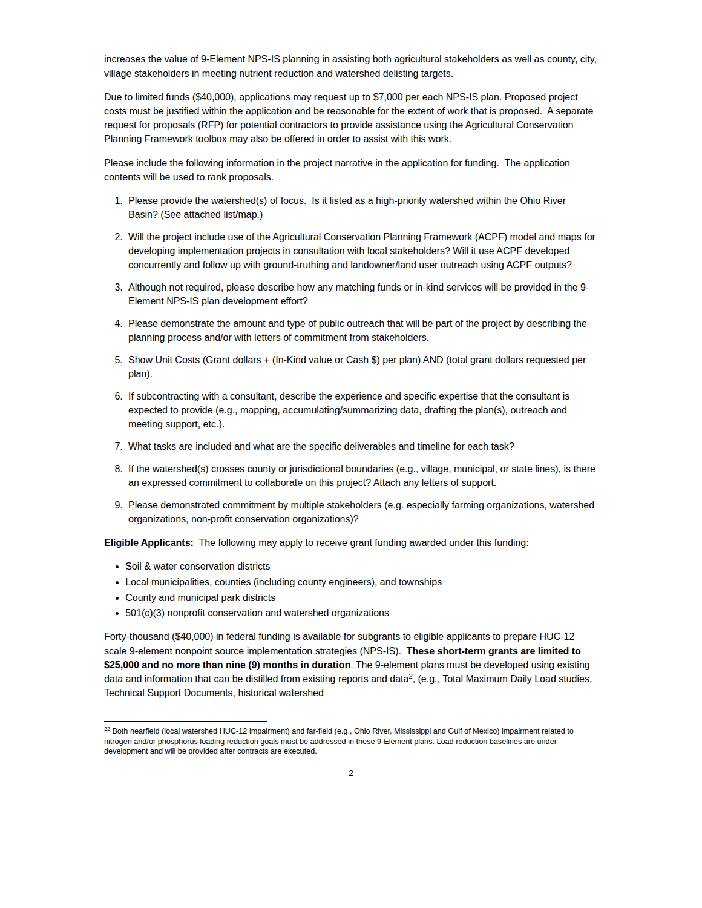increases the value of 9-Element NPS-IS planning in assisting both agricultural stakeholders as well as county, city, village stakeholders in meeting nutrient reduction and watershed delisting targets.
Due to limited funds ($40,000), applications may request up to $7,000 per each NPS-IS plan. Proposed project costs must be justified within the application and be reasonable for the extent of work that is proposed. A separate request for proposals (RFP) for potential contractors to provide assistance using the Agricultural Conservation Planning Framework toolbox may also be offered in order to assist with this work.
Please include the following information in the project narrative in the application for funding. The application contents will be used to rank proposals.
Please provide the watershed(s) of focus. Is it listed as a high-priority watershed within the Ohio River Basin? (See attached list/map.)
Will the project include use of the Agricultural Conservation Planning Framework (ACPF) model and maps for developing implementation projects in consultation with local stakeholders? Will it use ACPF developed concurrently and follow up with ground-truthing and landowner/land user outreach using ACPF outputs?
Although not required, please describe how any matching funds or in-kind services will be provided in the 9-Element NPS-IS plan development effort?
Please demonstrate the amount and type of public outreach that will be part of the project by describing the planning process and/or with letters of commitment from stakeholders.
Show Unit Costs (Grant dollars + (In-Kind value or Cash $) per plan) AND (total grant dollars requested per plan).
If subcontracting with a consultant, describe the experience and specific expertise that the consultant is expected to provide (e.g., mapping, accumulating/summarizing data, drafting the plan(s), outreach and meeting support, etc.).
What tasks are included and what are the specific deliverables and timeline for each task?
If the watershed(s) crosses county or jurisdictional boundaries (e.g., village, municipal, or state lines), is there an expressed commitment to collaborate on this project? Attach any letters of support.
Please demonstrated commitment by multiple stakeholders (e.g. especially farming organizations, watershed organizations, non-profit conservation organizations)?
Eligible Applicants: The following may apply to receive grant funding awarded under this funding:
Soil & water conservation districts
Local municipalities, counties (including county engineers), and townships
County and municipal park districts
501(c)(3) nonprofit conservation and watershed organizations
Forty-thousand ($40,000) in federal funding is available for subgrants to eligible applicants to prepare HUC-12 scale 9-element nonpoint source implementation strategies (NPS-IS). These short-term grants are limited to $25,000 and no more than nine (9) months in duration. The 9-element plans must be developed using existing data and information that can be distilled from existing reports and data2, (e.g., Total Maximum Daily Load studies, Technical Support Documents, historical watershed
22 Both nearfield (local watershed HUC-12 impairment) and far-field (e.g., Ohio River, Mississippi and Gulf of Mexico) impairment related to nitrogen and/or phosphorus loading reduction goals must be addressed in these 9-Element plans. Load reduction baselines are under development and will be provided after contracts are executed.
2